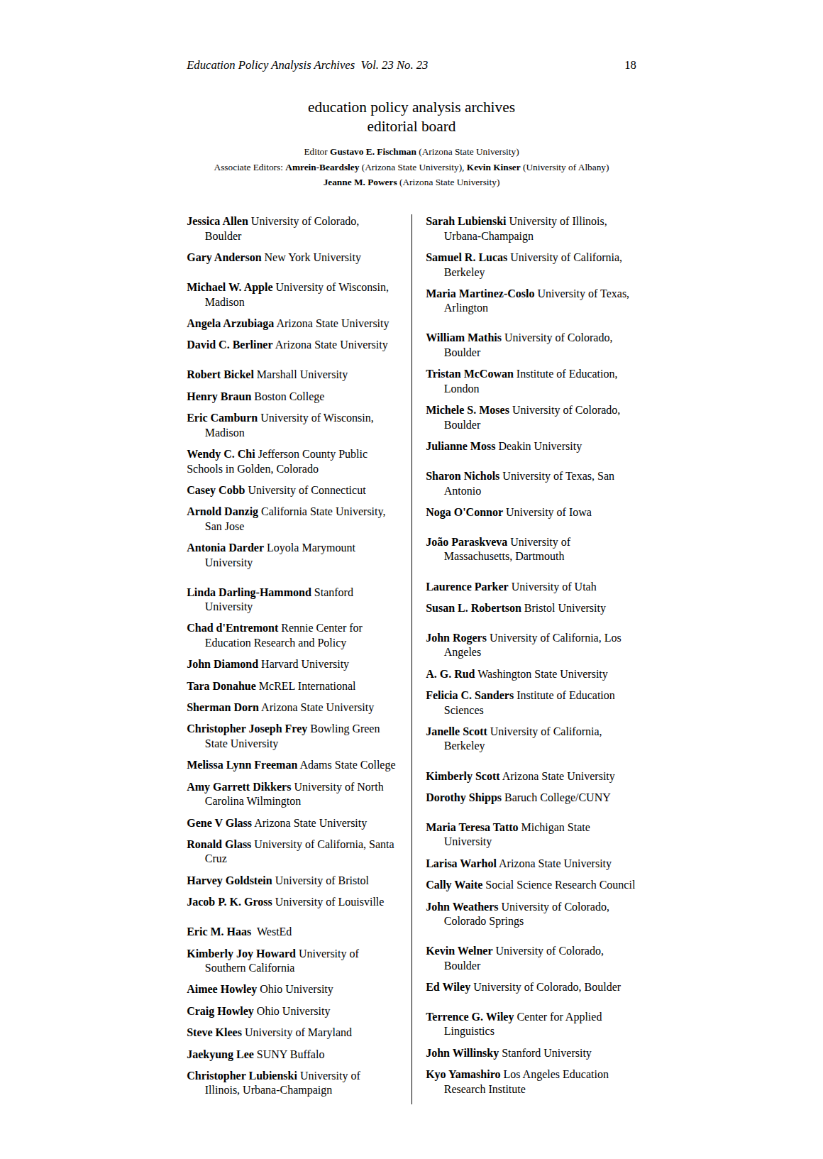Education Policy Analysis Archives Vol. 23 No. 23 18
education policy analysis archives
editorial board
Editor Gustavo E. Fischman (Arizona State University)
Associate Editors: Amrein-Beardsley (Arizona State University), Kevin Kinser (University of Albany)
Jeanne M. Powers (Arizona State University)
Jessica Allen University of Colorado, Boulder
Gary Anderson New York University
Michael W. Apple University of Wisconsin, Madison
Angela Arzubiaga Arizona State University
David C. Berliner Arizona State University
Robert Bickel Marshall University
Henry Braun Boston College
Eric Camburn University of Wisconsin, Madison
Wendy C. Chi Jefferson County Public Schools in Golden, Colorado
Casey Cobb University of Connecticut
Arnold Danzig California State University, San Jose
Antonia Darder Loyola Marymount University
Linda Darling-Hammond Stanford University
Chad d'Entremont Rennie Center for Education Research and Policy
John Diamond Harvard University
Tara Donahue McREL International
Sherman Dorn Arizona State University
Christopher Joseph Frey Bowling Green State University
Melissa Lynn Freeman Adams State College
Amy Garrett Dikkers University of North Carolina Wilmington
Gene V Glass Arizona State University
Ronald Glass University of California, Santa Cruz
Harvey Goldstein University of Bristol
Jacob P. K. Gross University of Louisville
Eric M. Haas WestEd
Kimberly Joy Howard University of Southern California
Aimee Howley Ohio University
Craig Howley Ohio University
Steve Klees University of Maryland
Jaekyung Lee SUNY Buffalo
Christopher Lubienski University of Illinois, Urbana-Champaign
Sarah Lubienski University of Illinois, Urbana-Champaign
Samuel R. Lucas University of California, Berkeley
Maria Martinez-Coslo University of Texas, Arlington
William Mathis University of Colorado, Boulder
Tristan McCowan Institute of Education, London
Michele S. Moses University of Colorado, Boulder
Julianne Moss Deakin University
Sharon Nichols University of Texas, San Antonio
Noga O'Connor University of Iowa
João Paraskveva University of Massachusetts, Dartmouth
Laurence Parker University of Utah
Susan L. Robertson Bristol University
John Rogers University of California, Los Angeles
A. G. Rud Washington State University
Felicia C. Sanders Institute of Education Sciences
Janelle Scott University of California, Berkeley
Kimberly Scott Arizona State University
Dorothy Shipps Baruch College/CUNY
Maria Teresa Tatto Michigan State University
Larisa Warhol Arizona State University
Cally Waite Social Science Research Council
John Weathers University of Colorado, Colorado Springs
Kevin Welner University of Colorado, Boulder
Ed Wiley University of Colorado, Boulder
Terrence G. Wiley Center for Applied Linguistics
John Willinsky Stanford University
Kyo Yamashiro Los Angeles Education Research Institute